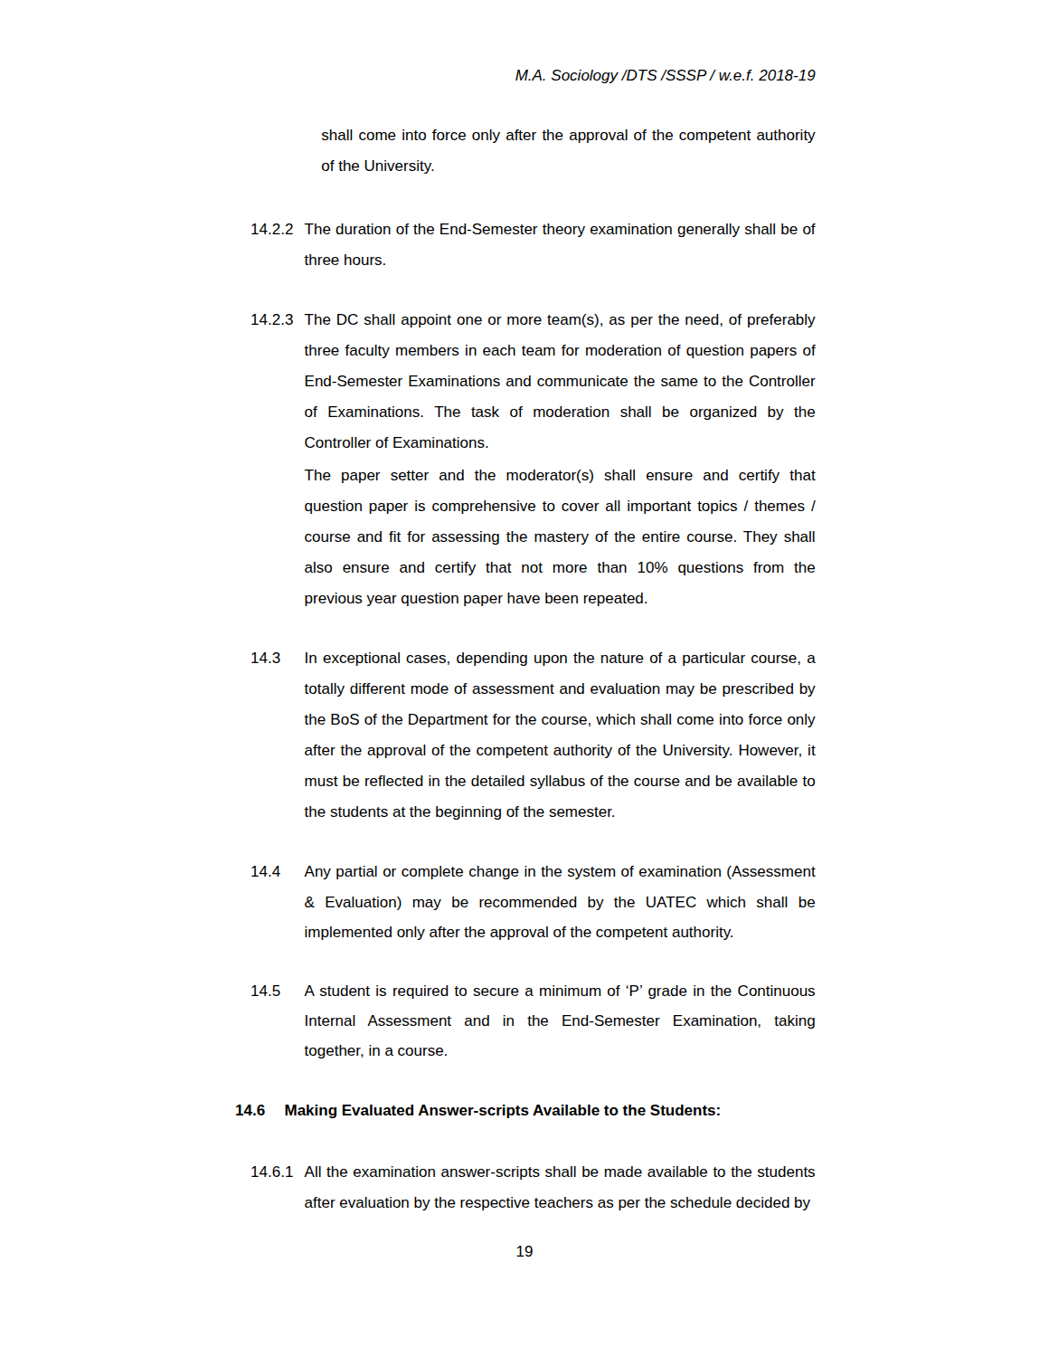M.A. Sociology /DTS /SSSP / w.e.f. 2018-19
shall come into force only after the approval of the competent authority of the University.
14.2.2
The duration of the End-Semester theory examination generally shall be of three hours.
14.2.3
The DC shall appoint one or more team(s), as per the need, of preferably three faculty members in each team for moderation of question papers of End-Semester Examinations and communicate the same to the Controller of Examinations. The task of moderation shall be organized by the Controller of Examinations.
The paper setter and the moderator(s) shall ensure and certify that question paper is comprehensive to cover all important topics / themes / course and fit for assessing the mastery of the entire course. They shall also ensure and certify that not more than 10% questions from the previous year question paper have been repeated.
14.3
In exceptional cases, depending upon the nature of a particular course, a totally different mode of assessment and evaluation may be prescribed by the BoS of the Department for the course, which shall come into force only after the approval of the competent authority of the University. However, it must be reflected in the detailed syllabus of the course and be available to the students at the beginning of the semester.
14.4
Any partial or complete change in the system of examination (Assessment & Evaluation) may be recommended by the UATEC which shall be implemented only after the approval of the competent authority.
14.5
A student is required to secure a minimum of ‘P’ grade in the Continuous Internal Assessment and in the End-Semester Examination, taking together, in a course.
14.6
Making Evaluated Answer-scripts Available to the Students:
14.6.1
All the examination answer-scripts shall be made available to the students after evaluation by the respective teachers as per the schedule decided by
19